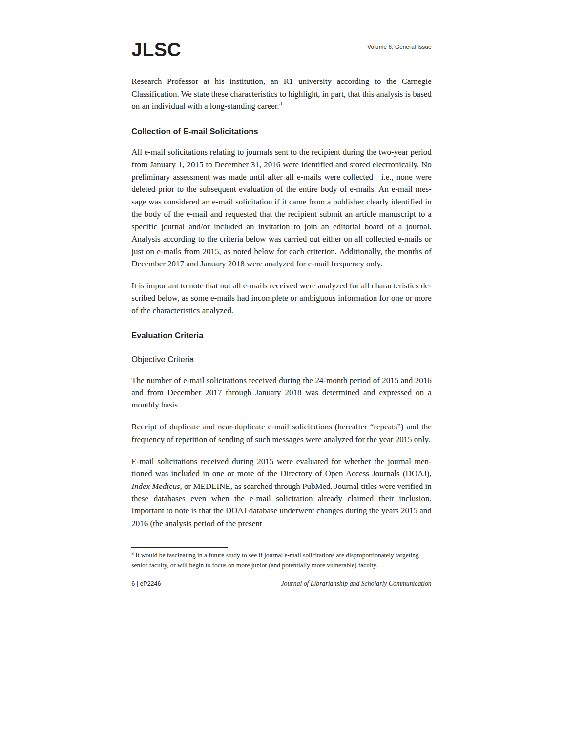JLSC
Volume 6, General Issue
Research Professor at his institution, an R1 university according to the Carnegie Classification. We state these characteristics to highlight, in part, that this analysis is based on an individual with a long-standing career.3
Collection of E-mail Solicitations
All e-mail solicitations relating to journals sent to the recipient during the two-year period from January 1, 2015 to December 31, 2016 were identified and stored electronically. No preliminary assessment was made until after all e-mails were collected—i.e., none were deleted prior to the subsequent evaluation of the entire body of e-mails. An e-mail message was considered an e-mail solicitation if it came from a publisher clearly identified in the body of the e-mail and requested that the recipient submit an article manuscript to a specific journal and/or included an invitation to join an editorial board of a journal. Analysis according to the criteria below was carried out either on all collected e-mails or just on e-mails from 2015, as noted below for each criterion. Additionally, the months of December 2017 and January 2018 were analyzed for e-mail frequency only.
It is important to note that not all e-mails received were analyzed for all characteristics described below, as some e-mails had incomplete or ambiguous information for one or more of the characteristics analyzed.
Evaluation Criteria
Objective Criteria
The number of e-mail solicitations received during the 24-month period of 2015 and 2016 and from December 2017 through January 2018 was determined and expressed on a monthly basis.
Receipt of duplicate and near-duplicate e-mail solicitations (hereafter “repeats”) and the frequency of repetition of sending of such messages were analyzed for the year 2015 only.
E-mail solicitations received during 2015 were evaluated for whether the journal mentioned was included in one or more of the Directory of Open Access Journals (DOAJ), Index Medicus, or MEDLINE, as searched through PubMed. Journal titles were verified in these databases even when the e-mail solicitation already claimed their inclusion. Important to note is that the DOAJ database underwent changes during the years 2015 and 2016 (the analysis period of the present
3 It would be fascinating in a future study to see if journal e-mail solicitations are disproportionately targeting senior faculty, or will begin to focus on more junior (and potentially more vulnerable) faculty.
6 | eP2246
Journal of Librarianship and Scholarly Communication